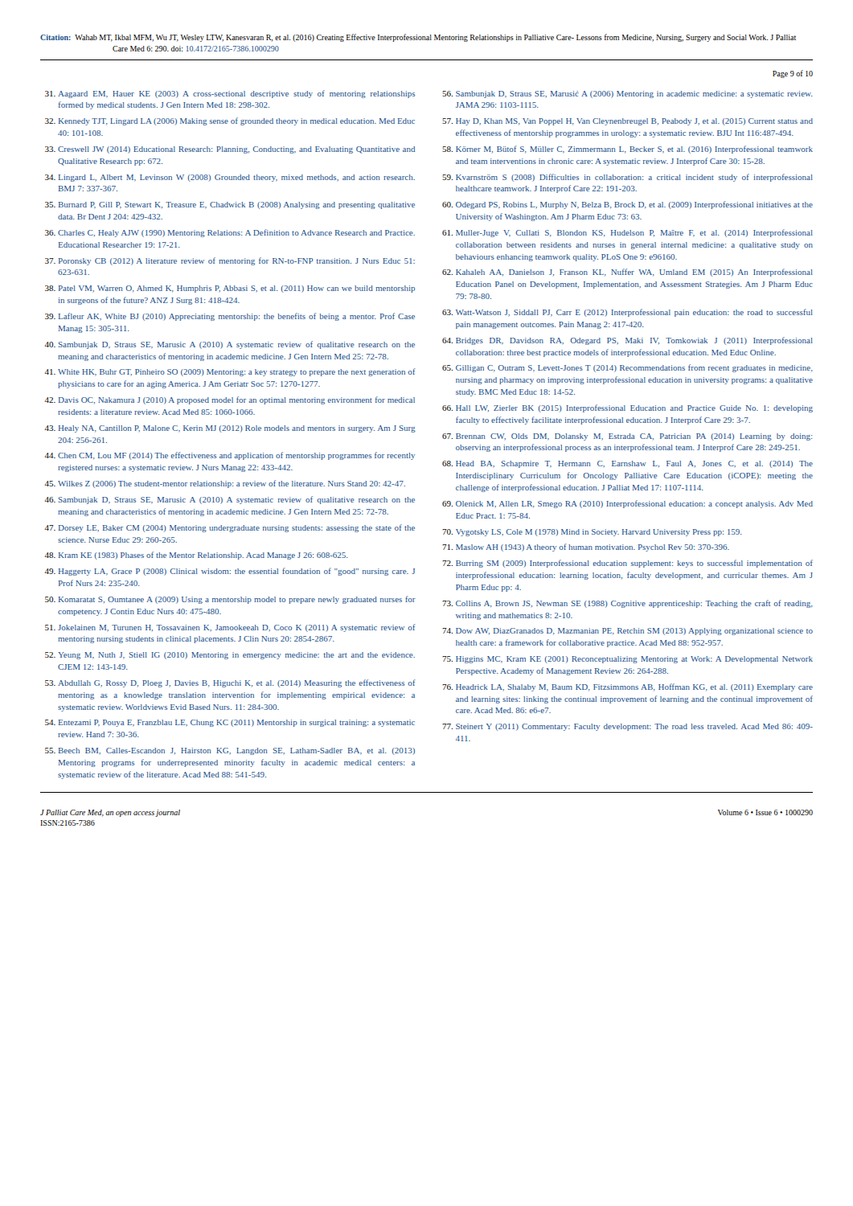Citation: Wahab MT, Ikbal MFM, Wu JT, Wesley LTW, Kanesvaran R, et al. (2016) Creating Effective Interprofessional Mentoring Relationships in Palliative Care- Lessons from Medicine, Nursing, Surgery and Social Work. J Palliat Care Med 6: 290. doi: 10.4172/2165-7386.1000290
Page 9 of 10
Aagaard EM, Hauer KE (2003) A cross-sectional descriptive study of mentoring relationships formed by medical students. J Gen Intern Med 18: 298-302.
Kennedy TJT, Lingard LA (2006) Making sense of grounded theory in medical education. Med Educ 40: 101-108.
Creswell JW (2014) Educational Research: Planning, Conducting, and Evaluating Quantitative and Qualitative Research pp: 672.
Lingard L, Albert M, Levinson W (2008) Grounded theory, mixed methods, and action research. BMJ 7: 337-367.
Burnard P, Gill P, Stewart K, Treasure E, Chadwick B (2008) Analysing and presenting qualitative data. Br Dent J 204: 429-432.
Charles C, Healy AJW (1990) Mentoring Relations: A Definition to Advance Research and Practice. Educational Researcher 19: 17-21.
Poronsky CB (2012) A literature review of mentoring for RN-to-FNP transition. J Nurs Educ 51: 623-631.
Patel VM, Warren O, Ahmed K, Humphris P, Abbasi S, et al. (2011) How can we build mentorship in surgeons of the future? ANZ J Surg 81: 418-424.
Lafleur AK, White BJ (2010) Appreciating mentorship: the benefits of being a mentor. Prof Case Manag 15: 305-311.
Sambunjak D, Straus SE, Marusic A (2010) A systematic review of qualitative research on the meaning and characteristics of mentoring in academic medicine. J Gen Intern Med 25: 72-78.
White HK, Buhr GT, Pinheiro SO (2009) Mentoring: a key strategy to prepare the next generation of physicians to care for an aging America. J Am Geriatr Soc 57: 1270-1277.
Davis OC, Nakamura J (2010) A proposed model for an optimal mentoring environment for medical residents: a literature review. Acad Med 85: 1060-1066.
Healy NA, Cantillon P, Malone C, Kerin MJ (2012) Role models and mentors in surgery. Am J Surg 204: 256-261.
Chen CM, Lou MF (2014) The effectiveness and application of mentorship programmes for recently registered nurses: a systematic review. J Nurs Manag 22: 433-442.
Wilkes Z (2006) The student-mentor relationship: a review of the literature. Nurs Stand 20: 42-47.
Sambunjak D, Straus SE, Marusic A (2010) A systematic review of qualitative research on the meaning and characteristics of mentoring in academic medicine. J Gen Intern Med 25: 72-78.
Dorsey LE, Baker CM (2004) Mentoring undergraduate nursing students: assessing the state of the science. Nurse Educ 29: 260-265.
Kram KE (1983) Phases of the Mentor Relationship. Acad Manage J 26: 608-625.
Haggerty LA, Grace P (2008) Clinical wisdom: the essential foundation of "good" nursing care. J Prof Nurs 24: 235-240.
Komaratat S, Oumtanee A (2009) Using a mentorship model to prepare newly graduated nurses for competency. J Contin Educ Nurs 40: 475-480.
Jokelainen M, Turunen H, Tossavainen K, Jamookeeah D, Coco K (2011) A systematic review of mentoring nursing students in clinical placements. J Clin Nurs 20: 2854-2867.
Yeung M, Nuth J, Stiell IG (2010) Mentoring in emergency medicine: the art and the evidence. CJEM 12: 143-149.
Abdullah G, Rossy D, Ploeg J, Davies B, Higuchi K, et al. (2014) Measuring the effectiveness of mentoring as a knowledge translation intervention for implementing empirical evidence: a systematic review. Worldviews Evid Based Nurs. 11: 284-300.
Entezami P, Pouya E, Franzblau LE, Chung KC (2011) Mentorship in surgical training: a systematic review. Hand 7: 30-36.
Beech BM, Calles-Escandon J, Hairston KG, Langdon SE, Latham-Sadler BA, et al. (2013) Mentoring programs for underrepresented minority faculty in academic medical centers: a systematic review of the literature. Acad Med 88: 541-549.
Sambunjak D, Straus SE, Marusić A (2006) Mentoring in academic medicine: a systematic review. JAMA 296: 1103-1115.
Hay D, Khan MS, Van Poppel H, Van Cleynenbreugel B, Peabody J, et al. (2015) Current status and effectiveness of mentorship programmes in urology: a systematic review. BJU Int 116:487-494.
Körner M, Bütof S, Müller C, Zimmermann L, Becker S, et al. (2016) Interprofessional teamwork and team interventions in chronic care: A systematic review. J Interprof Care 30: 15-28.
Kvarnström S (2008) Difficulties in collaboration: a critical incident study of interprofessional healthcare teamwork. J Interprof Care 22: 191-203.
Odegard PS, Robins L, Murphy N, Belza B, Brock D, et al. (2009) Interprofessional initiatives at the University of Washington. Am J Pharm Educ 73: 63.
Muller-Juge V, Cullati S, Blondon KS, Hudelson P, Maître F, et al. (2014) Interprofessional collaboration between residents and nurses in general internal medicine: a qualitative study on behaviours enhancing teamwork quality. PLoS One 9: e96160.
Kahaleh AA, Danielson J, Franson KL, Nuffer WA, Umland EM (2015) An Interprofessional Education Panel on Development, Implementation, and Assessment Strategies. Am J Pharm Educ 79: 78-80.
Watt-Watson J, Siddall PJ, Carr E (2012) Interprofessional pain education: the road to successful pain management outcomes. Pain Manag 2: 417-420.
Bridges DR, Davidson RA, Odegard PS, Maki IV, Tomkowiak J (2011) Interprofessional collaboration: three best practice models of interprofessional education. Med Educ Online.
Gilligan C, Outram S, Levett-Jones T (2014) Recommendations from recent graduates in medicine, nursing and pharmacy on improving interprofessional education in university programs: a qualitative study. BMC Med Educ 18: 14-52.
Hall LW, Zierler BK (2015) Interprofessional Education and Practice Guide No. 1: developing faculty to effectively facilitate interprofessional education. J Interprof Care 29: 3-7.
Brennan CW, Olds DM, Dolansky M, Estrada CA, Patrician PA (2014) Learning by doing: observing an interprofessional process as an interprofessional team. J Interprof Care 28: 249-251.
Head BA, Schapmire T, Hermann C, Earnshaw L, Faul A, Jones C, et al. (2014) The Interdisciplinary Curriculum for Oncology Palliative Care Education (iCOPE): meeting the challenge of interprofessional education. J Palliat Med 17: 1107-1114.
Olenick M, Allen LR, Smego RA (2010) Interprofessional education: a concept analysis. Adv Med Educ Pract. 1: 75-84.
Vygotsky LS, Cole M (1978) Mind in Society. Harvard University Press pp: 159.
Maslow AH (1943) A theory of human motivation. Psychol Rev 50: 370-396.
Burring SM (2009) Interprofessional education supplement: keys to successful implementation of interprofessional education: learning location, faculty development, and curricular themes. Am J Pharm Educ pp: 4.
Collins A, Brown JS, Newman SE (1988) Cognitive apprenticeship: Teaching the craft of reading, writing and mathematics 8: 2-10.
Dow AW, DiazGranados D, Mazmanian PE, Retchin SM (2013) Applying organizational science to health care: a framework for collaborative practice. Acad Med 88: 952-957.
Higgins MC, Kram KE (2001) Reconceptualizing Mentoring at Work: A Developmental Network Perspective. Academy of Management Review 26: 264-288.
Headrick LA, Shalaby M, Baum KD, Fitzsimmons AB, Hoffman KG, et al. (2011) Exemplary care and learning sites: linking the continual improvement of learning and the continual improvement of care. Acad Med. 86: e6-e7.
Steinert Y (2011) Commentary: Faculty development: The road less traveled. Acad Med 86: 409-411.
J Palliat Care Med, an open access journal ISSN:2165-7386
Volume 6 • Issue 6 • 1000290